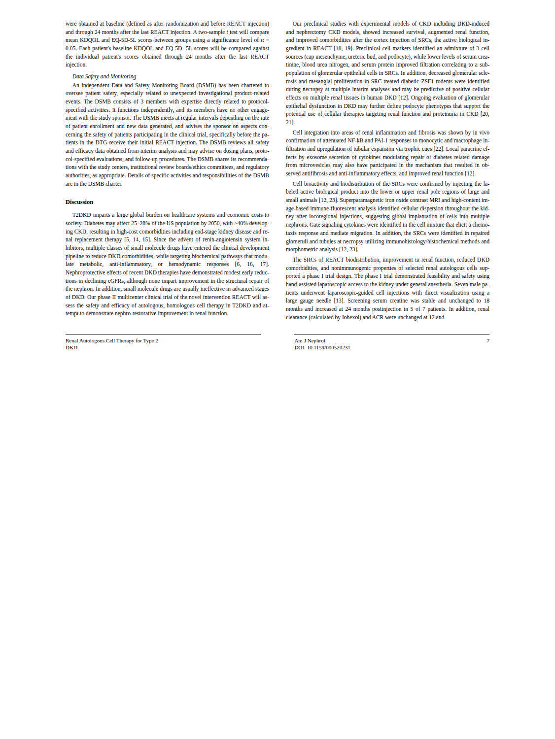were obtained at baseline (defined as after randomization and before REACT injection) and through 24 months after the last REACT injection. A two-sample t test will compare mean KDQOL and EQ-5D-5L scores between groups using a significance level of α = 0.05. Each patient's baseline KDQOL and EQ-5D- 5L scores will be compared against the individual patient's scores obtained through 24 months after the last REACT injection.
Data Safety and Monitoring
An independent Data and Safety Monitoring Board (DSMB) has been chartered to oversee patient safety, especially related to unexpected investigational product-related events. The DSMB consists of 3 members with expertise directly related to protocol-specified activities. It functions independently, and its members have no other engagement with the study sponsor. The DSMB meets at regular intervals depending on the rate of patient enrollment and new data generated, and advises the sponsor on aspects concerning the safety of patients participating in the clinical trial, specifically before the patients in the DTG receive their initial REACT injection. The DSMB reviews all safety and efficacy data obtained from interim analysis and may advise on dosing plans, protocol-specified evaluations, and follow-up procedures. The DSMB shares its recommendations with the study centers, institutional review boards/ethics committees, and regulatory authorities, as appropriate. Details of specific activities and responsibilities of the DSMB are in the DSMB charter.
Discussion
T2DKD imparts a large global burden on healthcare systems and economic costs to society. Diabetes may affect 25–28% of the US population by 2050, with >40% developing CKD, resulting in high-cost comorbidities including end-stage kidney disease and renal replacement therapy [5, 14, 15]. Since the advent of renin-angiotensin system inhibitors, multiple classes of small molecule drugs have entered the clinical development pipeline to reduce DKD comorbidities, while targeting biochemical pathways that modulate metabolic, anti-inflammatory, or hemodynamic responses [6, 16, 17]. Nephroprotective effects of recent DKD therapies have demonstrated modest early reductions in declining eGFRs, although none impart improvement in the structural repair of the nephron. In addition, small molecule drugs are usually ineffective in advanced stages of DKD. Our phase II multicenter clinical trial of the novel intervention REACT will assess the safety and efficacy of autologous, homologous cell therapy in T2DKD and attempt to demonstrate nephro-restorative improvement in renal function.
Our preclinical studies with experimental models of CKD including DKD-induced and nephrectomy CKD models, showed increased survival, augmented renal function, and improved comorbidities after the cortex injection of SRCs, the active biological ingredient in REACT [18, 19]. Preclinical cell markers identified an admixture of 3 cell sources (cap mesenchyme, ureteric bud, and podocyte), while lower levels of serum creatinine, blood urea nitrogen, and serum protein improved filtration correlating to a subpopulation of glomerular epithelial cells in SRCs. In addition, decreased glomerular sclerosis and mesangial proliferation in SRC-treated diabetic ZSF1 rodents were identified during necropsy at multiple interim analyses and may be predictive of positive cellular effects on multiple renal tissues in human DKD [12]. Ongoing evaluation of glomerular epithelial dysfunction in DKD may further define podocyte phenotypes that support the potential use of cellular therapies targeting renal function and proteinuria in CKD [20, 21].
Cell integration into areas of renal inflammation and fibrosis was shown by in vivo confirmation of attenuated NF-kB and PAI-1 responses to monocytic and macrophage infiltration and upregulation of tubular expansion via trophic cues [22]. Local paracrine effects by exosome secretion of cytokines modulating repair of diabetes related damage from microvesicles may also have participated in the mechanism that resulted in observed antifibrosis and anti-inflammatory effects, and improved renal function [12].
Cell bioactivity and biodistribution of the SRCs were confirmed by injecting the labeled active biological product into the lower or upper renal pole regions of large and small animals [12, 23]. Superparamagnetic iron oxide contrast MRI and high-content image-based immune-fluorescent analysis identified cellular dispersion throughout the kidney after locoregional injections, suggesting global implantation of cells into multiple nephrons. Gate signaling cytokines were identified in the cell mixture that elicit a chemotaxis response and mediate migration. In addition, the SRCs were identified in repaired glomeruli and tubules at necropsy utilizing immunohistology/histochemical methods and morphometric analysis [12, 23].
The SRCs of REACT biodistribution, improvement in renal function, reduced DKD comorbidities, and nonimmunogenic properties of selected renal autologous cells supported a phase I trial design. The phase I trial demonstrated feasibility and safety using hand-assisted laparoscopic access to the kidney under general anesthesia. Seven male patients underwent laparoscopic-guided cell injections with direct visualization using a large gauge needle [13]. Screening serum creatine was stable and unchanged to 18 months and increased at 24 months postinjection in 5 of 7 patients. In addition, renal clearance (calculated by Iohexol) and ACR were unchanged at 12 and
Renal Autologous Cell Therapy for Type 2
DKD
Am J Nephrol
DOI: 10.1159/000520231
7